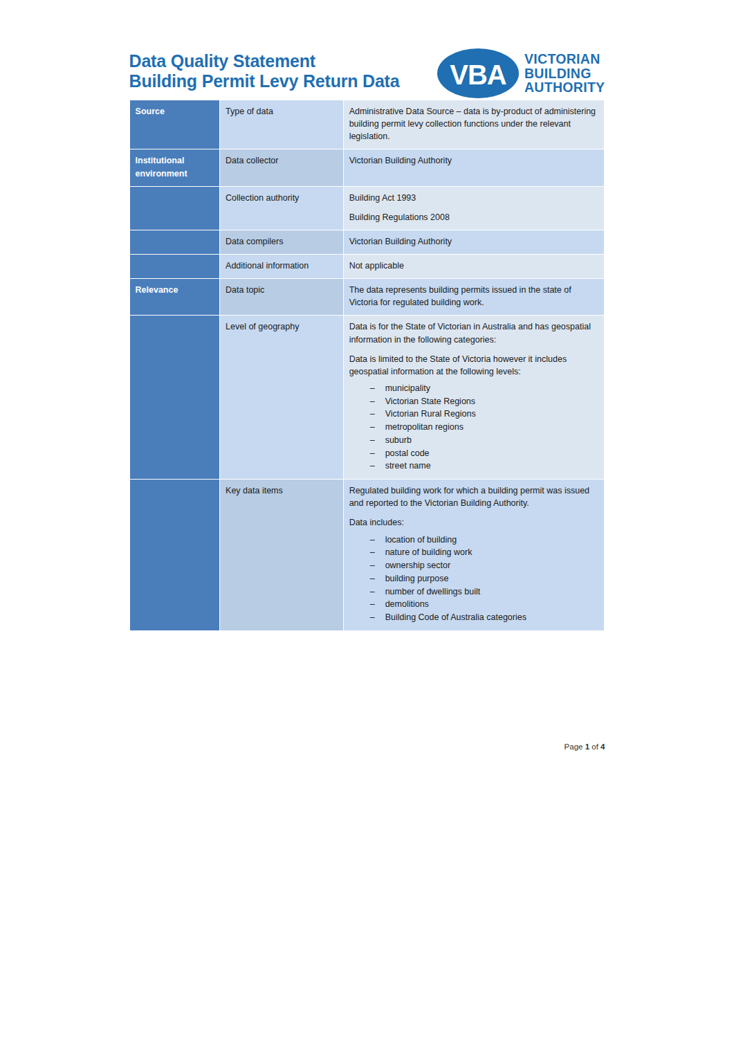Data Quality Statement
Building Permit Levy Return Data
VBA
Victorian
Building
Authority
| Source | Type of data | Administrative Data Source – data is by-product of administering building permit levy collection functions under the relevant legislation. |
| Institutional environment | Data collector | Victorian Building Authority |
| | Collection authority | Building Act 1993 Building Regulations 2008 |
| | Data compilers | Victorian Building Authority |
| | Additional information | Not applicable |
| Relevance | Data topic | The data represents building permits issued in the state of Victoria for regulated building work. |
| | Level of geography | Data is for the State of Victorian in Australia and has geospatial information in the following categories: Data is limited to the State of Victoria however it includes geospatial information at the following levels: municipality Victorian State Regions Victorian Rural Regions metropolitan regions suburb postal code street name |
| | Key data items | Regulated building work for which a building permit was issued and reported to the Victorian Building Authority. Data includes: location of building nature of building work ownership sector building purpose number of dwellings built demolitions Building Code of Australia categories |
Page 1 of 4